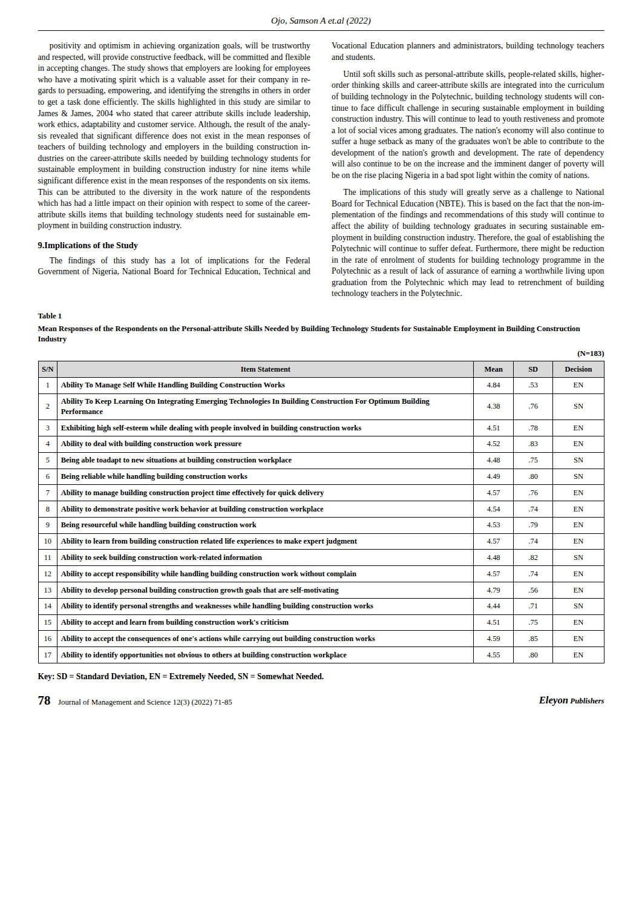Ojo, Samson A et.al (2022)
positivity and optimism in achieving organization goals, will be trustworthy and respected, will provide constructive feedback, will be committed and flexible in accepting changes. The study shows that employers are looking for employees who have a motivating spirit which is a valuable asset for their company in regards to persuading, empowering, and identifying the strengths in others in order to get a task done efficiently. The skills highlighted in this study are similar to James & James, 2004 who stated that career attribute skills include leadership, work ethics, adaptability and customer service. Although, the result of the analysis revealed that significant difference does not exist in the mean responses of teachers of building technology and employers in the building construction industries on the career-attribute skills needed by building technology students for sustainable employment in building construction industry for nine items while significant difference exist in the mean responses of the respondents on six items. This can be attributed to the diversity in the work nature of the respondents which has had a little impact on their opinion with respect to some of the career-attribute skills items that building technology students need for sustainable employment in building construction industry.
9.Implications of the Study
The findings of this study has a lot of implications for the Federal Government of Nigeria, National Board for Technical Education, Technical and Vocational Education planners and administrators, building technology teachers and students.
Until soft skills such as personal-attribute skills, people-related skills, higher-order thinking skills and career-attribute skills are integrated into the curriculum of building technology in the Polytechnic, building technology students will continue to face difficult challenge in securing sustainable employment in building construction industry. This will continue to lead to youth restiveness and promote a lot of social vices among graduates. The nation's economy will also continue to suffer a huge setback as many of the graduates won't be able to contribute to the development of the nation's growth and development. The rate of dependency will also continue to be on the increase and the imminent danger of poverty will be on the rise placing Nigeria in a bad spot light within the comity of nations.
The implications of this study will greatly serve as a challenge to National Board for Technical Education (NBTE). This is based on the fact that the non-implementation of the findings and recommendations of this study will continue to affect the ability of building technology graduates in securing sustainable employment in building construction industry. Therefore, the goal of establishing the Polytechnic will continue to suffer defeat. Furthermore, there might be reduction in the rate of enrolment of students for building technology programme in the Polytechnic as a result of lack of assurance of earning a worthwhile living upon graduation from the Polytechnic which may lead to retrenchment of building technology teachers in the Polytechnic.
Table 1
Mean Responses of the Respondents on the Personal-attribute Skills Needed by Building Technology Students for Sustainable Employment in Building Construction Industry
(N=183)
| S/N | Item Statement | Mean | SD | Decision |
| --- | --- | --- | --- | --- |
| 1 | Ability To Manage Self While Handling Building Construction Works | 4.84 | .53 | EN |
| 2 | Ability To Keep Learning On Integrating Emerging Technologies In Building Construction For Optimum Building Performance | 4.38 | .76 | SN |
| 3 | Exhibiting high self-esteem while dealing with people involved in building construction works | 4.51 | .78 | EN |
| 4 | Ability to deal with building construction work pressure | 4.52 | .83 | EN |
| 5 | Being able toadapt to new situations at building construction workplace | 4.48 | .75 | SN |
| 6 | Being reliable while handling building construction works | 4.49 | .80 | SN |
| 7 | Ability to manage building construction project time effectively for quick delivery | 4.57 | .76 | EN |
| 8 | Ability to demonstrate positive work behavior at building construction workplace | 4.54 | .74 | EN |
| 9 | Being resourceful while handling building construction work | 4.53 | .79 | EN |
| 10 | Ability to learn from building construction related life experiences to make expert judgment | 4.57 | .74 | EN |
| 11 | Ability to seek building construction work-related information | 4.48 | .82 | SN |
| 12 | Ability to accept responsibility while handling building construction work without complain | 4.57 | .74 | EN |
| 13 | Ability to develop personal building construction growth goals that are self-motivating | 4.79 | .56 | EN |
| 14 | Ability to identify personal strengths and weaknesses while handling building construction works | 4.44 | .71 | SN |
| 15 | Ability to accept and learn from building construction work's criticism | 4.51 | .75 | EN |
| 16 | Ability to accept the consequences of one's actions while carrying out building construction works | 4.59 | .85 | EN |
| 17 | Ability to identify opportunities not obvious to others at building construction workplace | 4.55 | .80 | EN |
Key: SD = Standard Deviation, EN = Extremely Needed, SN = Somewhat Needed.
78 Journal of Management and Science 12(3) (2022) 71-85
Eleyon Publishers